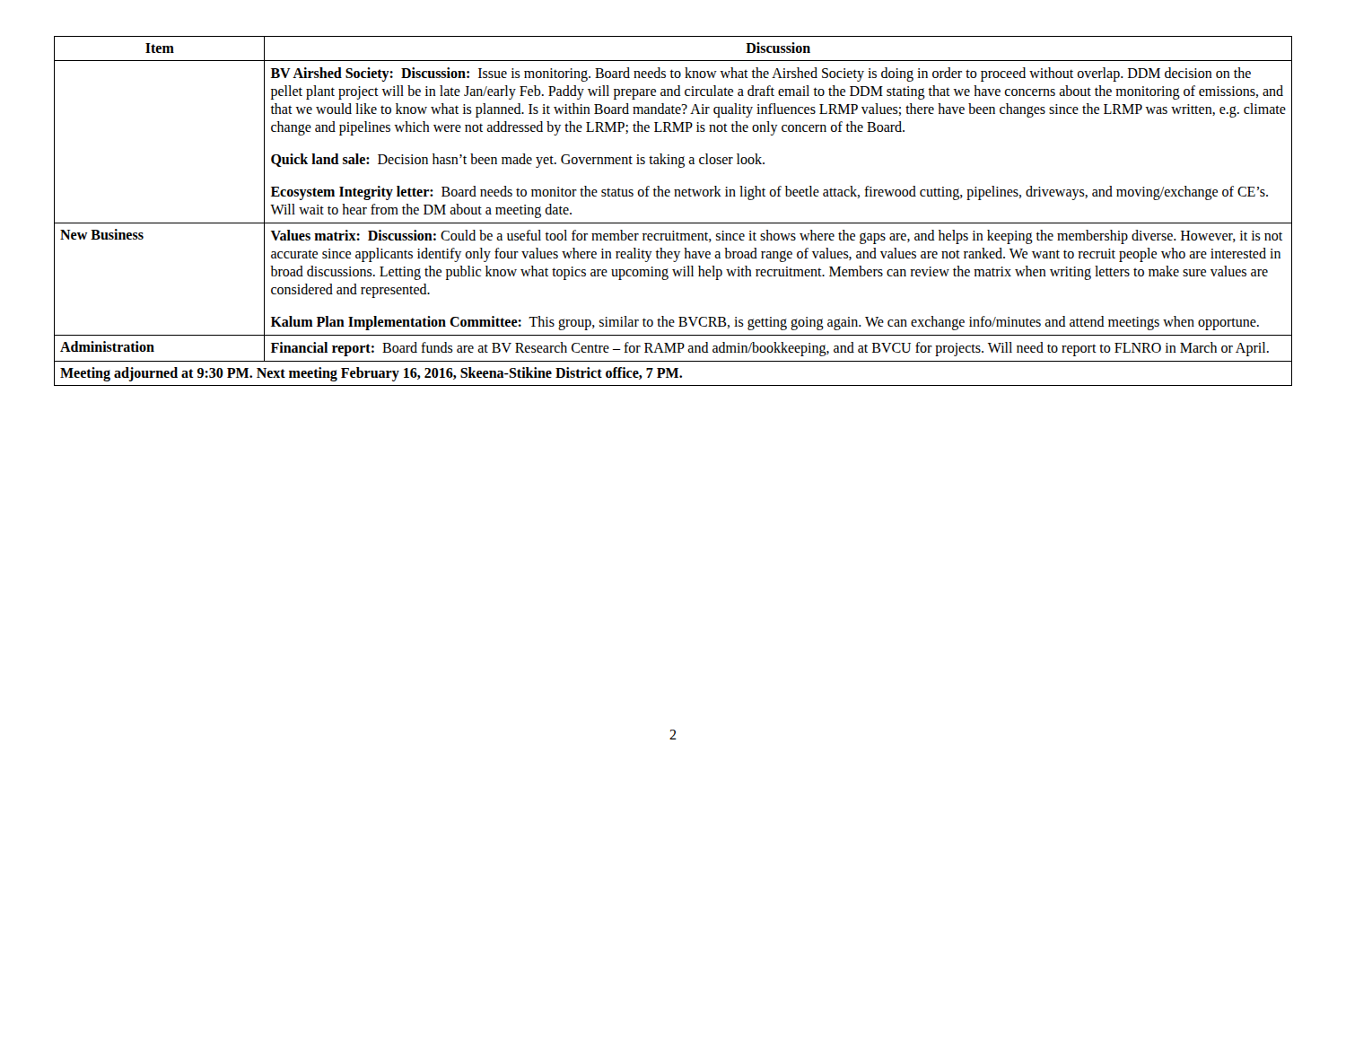| Item | Discussion |
| --- | --- |
| | BV Airshed Society: Discussion: Issue is monitoring. Board needs to know what the Airshed Society is doing in order to proceed without overlap. DDM decision on the pellet plant project will be in late Jan/early Feb. Paddy will prepare and circulate a draft email to the DDM stating that we have concerns about the monitoring of emissions, and that we would like to know what is planned. Is it within Board mandate? Air quality influences LRMP values; there have been changes since the LRMP was written, e.g. climate change and pipelines which were not addressed by the LRMP; the LRMP is not the only concern of the Board. Quick land sale: Decision hasn’t been made yet. Government is taking a closer look. Ecosystem Integrity letter: Board needs to monitor the status of the network in light of beetle attack, firewood cutting, pipelines, driveways, and moving/exchange of CE’s. Will wait to hear from the DM about a meeting date. |
| New Business | Values matrix: Discussion: Could be a useful tool for member recruitment, since it shows where the gaps are, and helps in keeping the membership diverse. However, it is not accurate since applicants identify only four values where in reality they have a broad range of values, and values are not ranked. We want to recruit people who are interested in broad discussions. Letting the public know what topics are upcoming will help with recruitment. Members can review the matrix when writing letters to make sure values are considered and represented. Kalum Plan Implementation Committee: This group, similar to the BVCRB, is getting going again. We can exchange info/minutes and attend meetings when opportune. |
| Administration | Financial report: Board funds are at BV Research Centre – for RAMP and admin/bookkeeping, and at BVCU for projects. Will need to report to FLNRO in March or April. |
| Meeting adjourned at 9:30 PM. Next meeting February 16, 2016, Skeena-Stikine District office, 7 PM. |
2